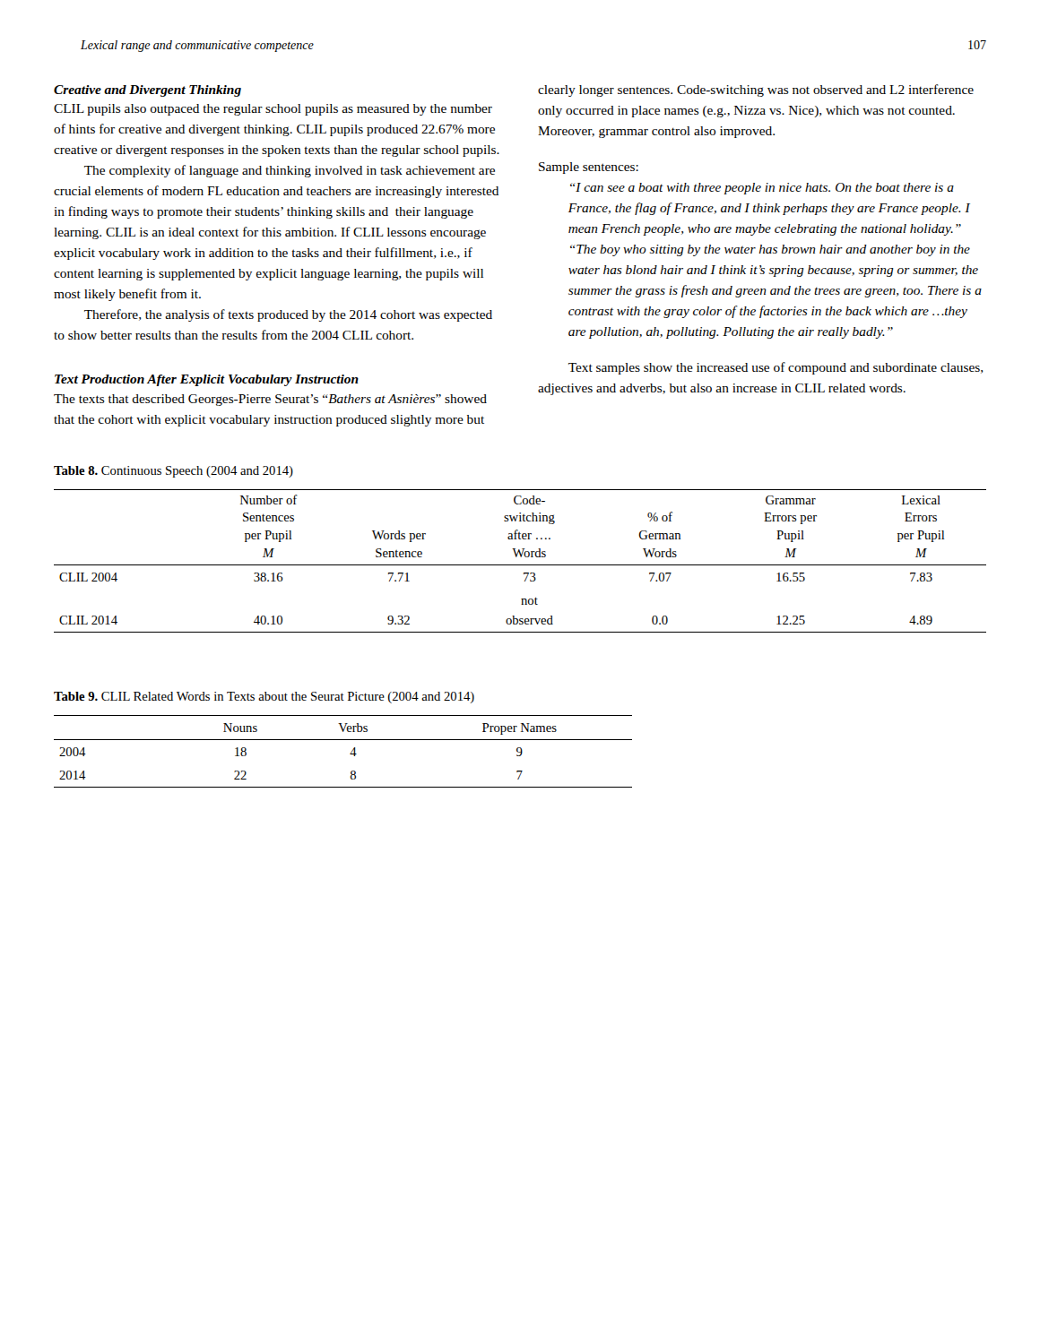Lexical range and communicative competence 107
Creative and Divergent Thinking
CLIL pupils also outpaced the regular school pupils as measured by the number of hints for creative and divergent thinking. CLIL pupils produced 22.67% more creative or divergent responses in the spoken texts than the regular school pupils.
The complexity of language and thinking involved in task achievement are crucial elements of modern FL education and teachers are increasingly interested in finding ways to promote their students’ thinking skills and their language learning. CLIL is an ideal context for this ambition. If CLIL lessons encourage explicit vocabulary work in addition to the tasks and their fulfillment, i.e., if content learning is supplemented by explicit language learning, the pupils will most likely benefit from it.
Therefore, the analysis of texts produced by the 2014 cohort was expected to show better results than the results from the 2004 CLIL cohort.
Text Production After Explicit Vocabulary Instruction
The texts that described Georges-Pierre Seurat’s “Bathers at Asnières” showed that the cohort with explicit vocabulary instruction produced slightly more but clearly longer sentences. Code-switching was not observed and L2 interference only occurred in place names (e.g., Nizza vs. Nice), which was not counted. Moreover, grammar control also improved.
Sample sentences:
“I can see a boat with three people in nice hats. On the boat there is a France, the flag of France, and I think perhaps they are France people. I mean French people, who are maybe celebrating the national holiday.”
“The boy who sitting by the water has brown hair and another boy in the water has blond hair and I think it’s spring because, spring or summer, the summer the grass is fresh and green and the trees are green, too. There is a contrast with the gray color of the factories in the back which are …they are pollution, ah, polluting. Polluting the air really badly.”
Text samples show the increased use of compound and subordinate clauses, adjectives and adverbs, but also an increase in CLIL related words.
Table 8. Continuous Speech (2004 and 2014)
| | Number of Sentences per Pupil M | Words per Sentence | Code- switching after …. Words | % of German Words | Grammar Errors per Pupil M | Lexical Errors per Pupil M |
| --- | --- | --- | --- | --- | --- | --- |
| CLIL 2004 | 38.16 | 7.71 | 73 | 7.07 | 16.55 | 7.83 |
| CLIL 2014 | 40.10 | 9.32 | not observed | 0.0 | 12.25 | 4.89 |
Table 9. CLIL Related Words in Texts about the Seurat Picture (2004 and 2014)
| | Nouns | Verbs | Proper Names |
| --- | --- | --- | --- |
| 2004 | 18 | 4 | 9 |
| 2014 | 22 | 8 | 7 |